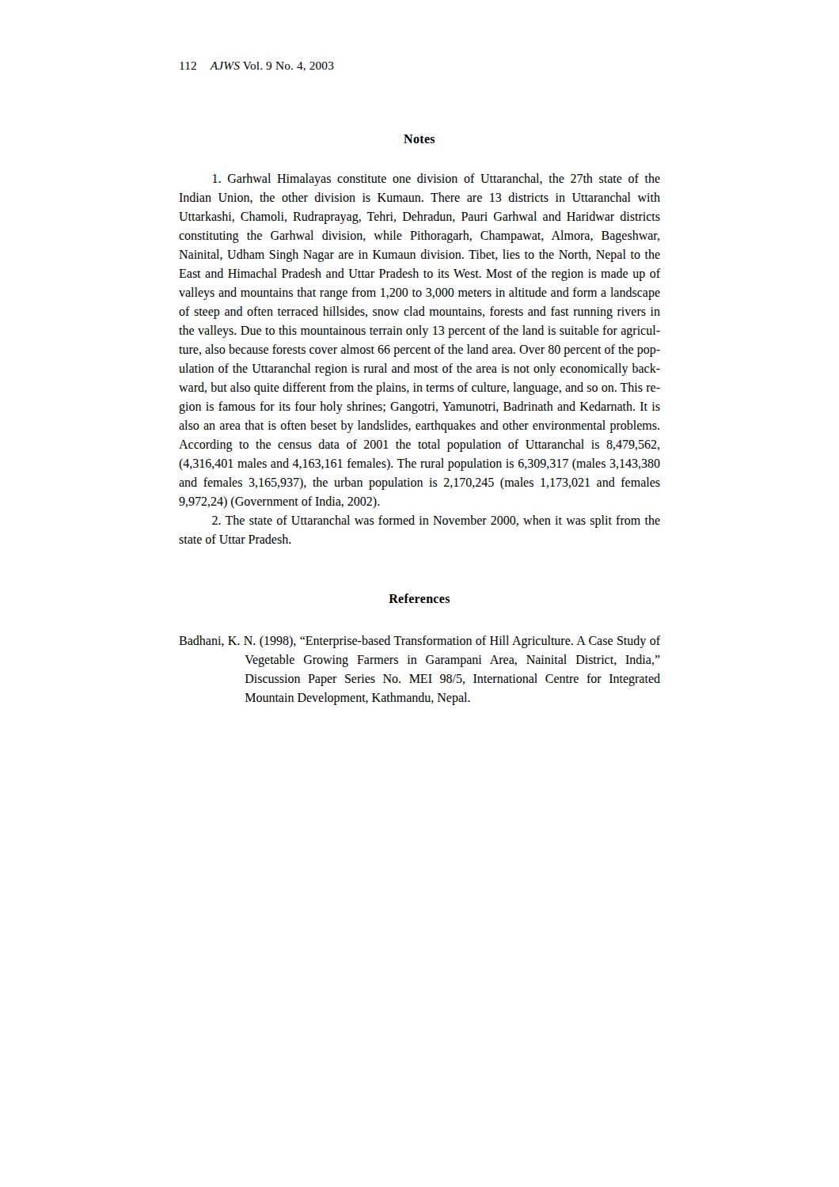112 AJWS Vol. 9 No. 4, 2003
Notes
1. Garhwal Himalayas constitute one division of Uttaranchal, the 27th state of the Indian Union, the other division is Kumaun. There are 13 districts in Uttaranchal with Uttarkashi, Chamoli, Rudraprayag, Tehri, Dehradun, Pauri Garhwal and Haridwar districts constituting the Garhwal division, while Pithoragarh, Champawat, Almora, Bageshwar, Nainital, Udham Singh Nagar are in Kumaun division. Tibet, lies to the North, Nepal to the East and Himachal Pradesh and Uttar Pradesh to its West. Most of the region is made up of valleys and mountains that range from 1,200 to 3,000 meters in altitude and form a landscape of steep and often terraced hillsides, snow clad mountains, forests and fast running rivers in the valleys. Due to this mountainous terrain only 13 percent of the land is suitable for agriculture, also because forests cover almost 66 percent of the land area. Over 80 percent of the population of the Uttaranchal region is rural and most of the area is not only economically backward, but also quite different from the plains, in terms of culture, language, and so on. This region is famous for its four holy shrines; Gangotri, Yamunotri, Badrinath and Kedarnath. It is also an area that is often beset by landslides, earthquakes and other environmental problems. According to the census data of 2001 the total population of Uttaranchal is 8,479,562, (4,316,401 males and 4,163,161 females). The rural population is 6,309,317 (males 3,143,380 and females 3,165,937), the urban population is 2,170,245 (males 1,173,021 and females 9,972,24) (Government of India, 2002).
2. The state of Uttaranchal was formed in November 2000, when it was split from the state of Uttar Pradesh.
References
Badhani, K. N. (1998), “Enterprise-based Transformation of Hill Agriculture. A Case Study of Vegetable Growing Farmers in Garampani Area, Nainital District, India,” Discussion Paper Series No. MEI 98/5, International Centre for Integrated Mountain Development, Kathmandu, Nepal.